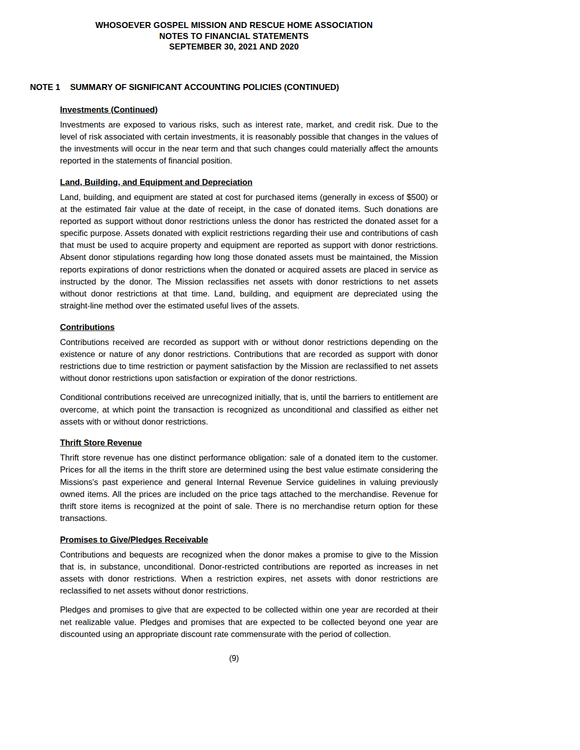Whosoever Gospel Mission and Rescue Home Association
Notes to Financial Statements
September 30, 2021 and 2020
NOTE 1 SUMMARY OF SIGNIFICANT ACCOUNTING POLICIES (CONTINUED)
Investments (Continued)
Investments are exposed to various risks, such as interest rate, market, and credit risk. Due to the level of risk associated with certain investments, it is reasonably possible that changes in the values of the investments will occur in the near term and that such changes could materially affect the amounts reported in the statements of financial position.
Land, Building, and Equipment and Depreciation
Land, building, and equipment are stated at cost for purchased items (generally in excess of $500) or at the estimated fair value at the date of receipt, in the case of donated items. Such donations are reported as support without donor restrictions unless the donor has restricted the donated asset for a specific purpose. Assets donated with explicit restrictions regarding their use and contributions of cash that must be used to acquire property and equipment are reported as support with donor restrictions. Absent donor stipulations regarding how long those donated assets must be maintained, the Mission reports expirations of donor restrictions when the donated or acquired assets are placed in service as instructed by the donor. The Mission reclassifies net assets with donor restrictions to net assets without donor restrictions at that time. Land, building, and equipment are depreciated using the straight-line method over the estimated useful lives of the assets.
Contributions
Contributions received are recorded as support with or without donor restrictions depending on the existence or nature of any donor restrictions. Contributions that are recorded as support with donor restrictions due to time restriction or payment satisfaction by the Mission are reclassified to net assets without donor restrictions upon satisfaction or expiration of the donor restrictions.
Conditional contributions received are unrecognized initially, that is, until the barriers to entitlement are overcome, at which point the transaction is recognized as unconditional and classified as either net assets with or without donor restrictions.
Thrift Store Revenue
Thrift store revenue has one distinct performance obligation: sale of a donated item to the customer. Prices for all the items in the thrift store are determined using the best value estimate considering the Missions's past experience and general Internal Revenue Service guidelines in valuing previously owned items. All the prices are included on the price tags attached to the merchandise. Revenue for thrift store items is recognized at the point of sale. There is no merchandise return option for these transactions.
Promises to Give/Pledges Receivable
Contributions and bequests are recognized when the donor makes a promise to give to the Mission that is, in substance, unconditional. Donor-restricted contributions are reported as increases in net assets with donor restrictions. When a restriction expires, net assets with donor restrictions are reclassified to net assets without donor restrictions.
Pledges and promises to give that are expected to be collected within one year are recorded at their net realizable value. Pledges and promises that are expected to be collected beyond one year are discounted using an appropriate discount rate commensurate with the period of collection.
(9)